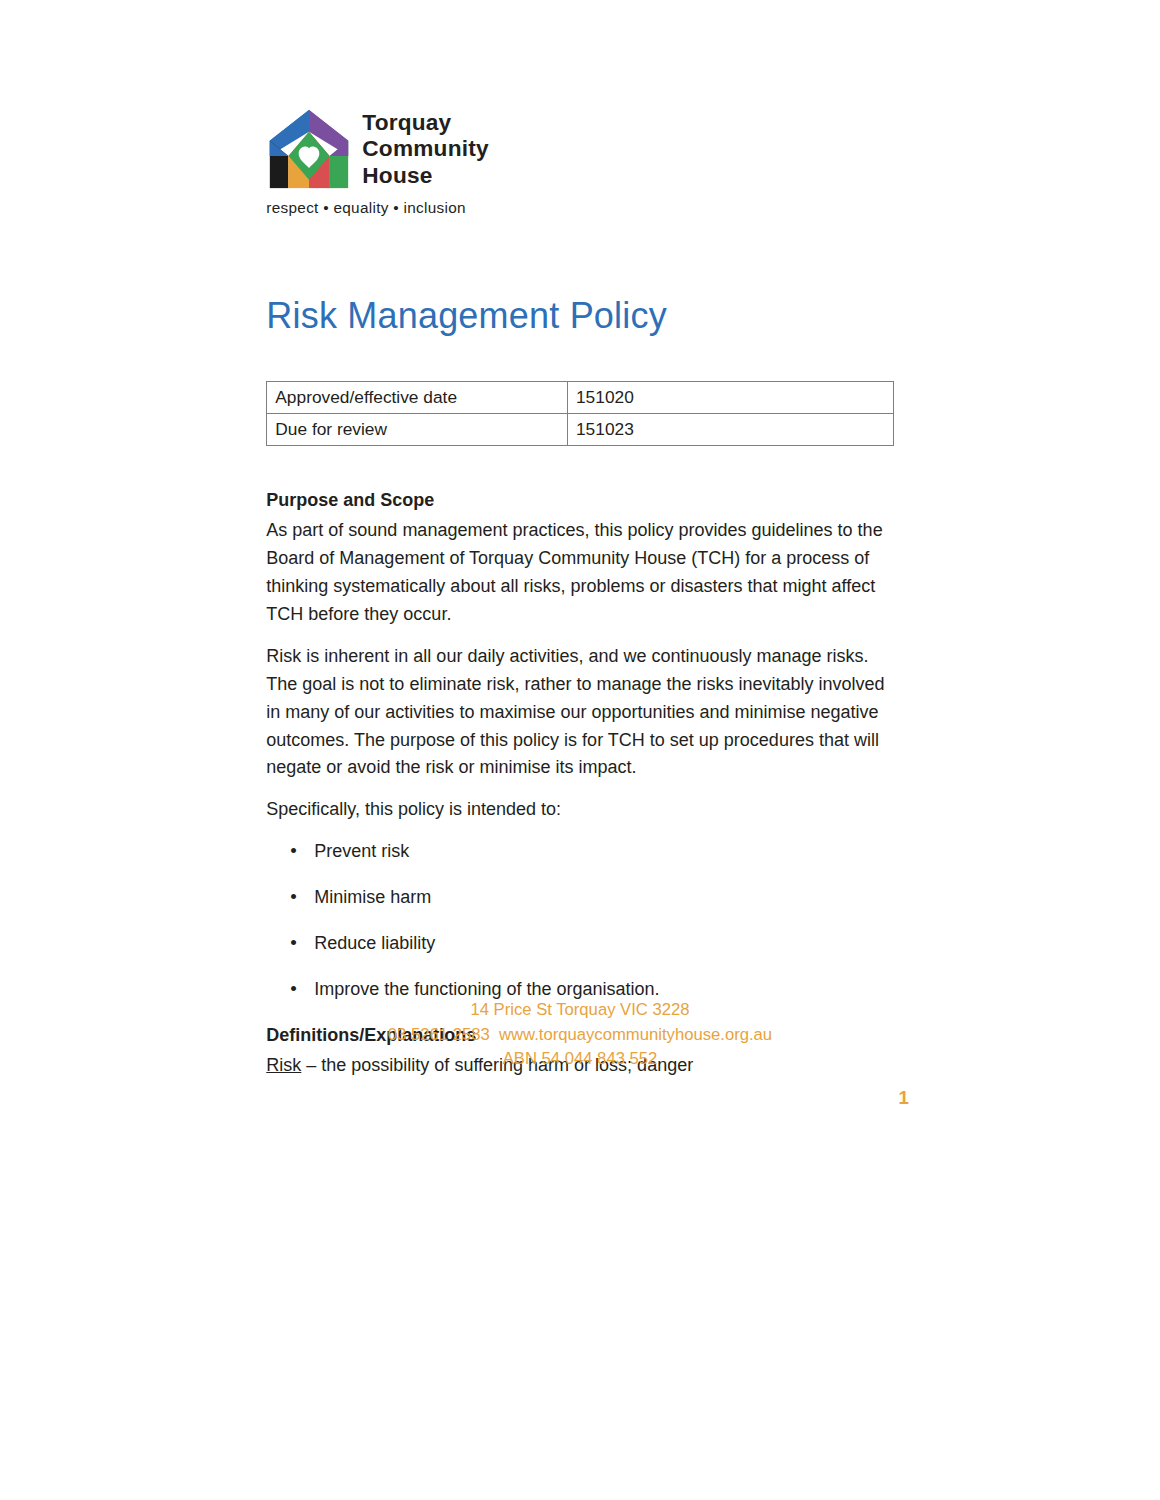Torquay Community House house-shaped logo
Torquay
Community
House
respect • equality • inclusion
Risk Management Policy
| Approved/effective date | 151020 |
| Due for review | 151023 |
Purpose and Scope
As part of sound management practices, this policy provides guidelines to the Board of Management of Torquay Community House (TCH) for a process of thinking systematically about all risks, problems or disasters that might affect TCH before they occur.
Risk is inherent in all our daily activities, and we continuously manage risks. The goal is not to eliminate risk, rather to manage the risks inevitably involved in many of our activities to maximise our opportunities and minimise negative outcomes. The purpose of this policy is for TCH to set up procedures that will negate or avoid the risk or minimise its impact.
Specifically, this policy is intended to:
Prevent risk
Minimise harm
Reduce liability
Improve the functioning of the organisation.
Definitions/Explanations
Risk – the possibility of suffering harm or loss; danger
14 Price St Torquay VIC 3228
03 5261 2583 www.torquaycommunityhouse.org.au
ABN 54 044 843 552
1